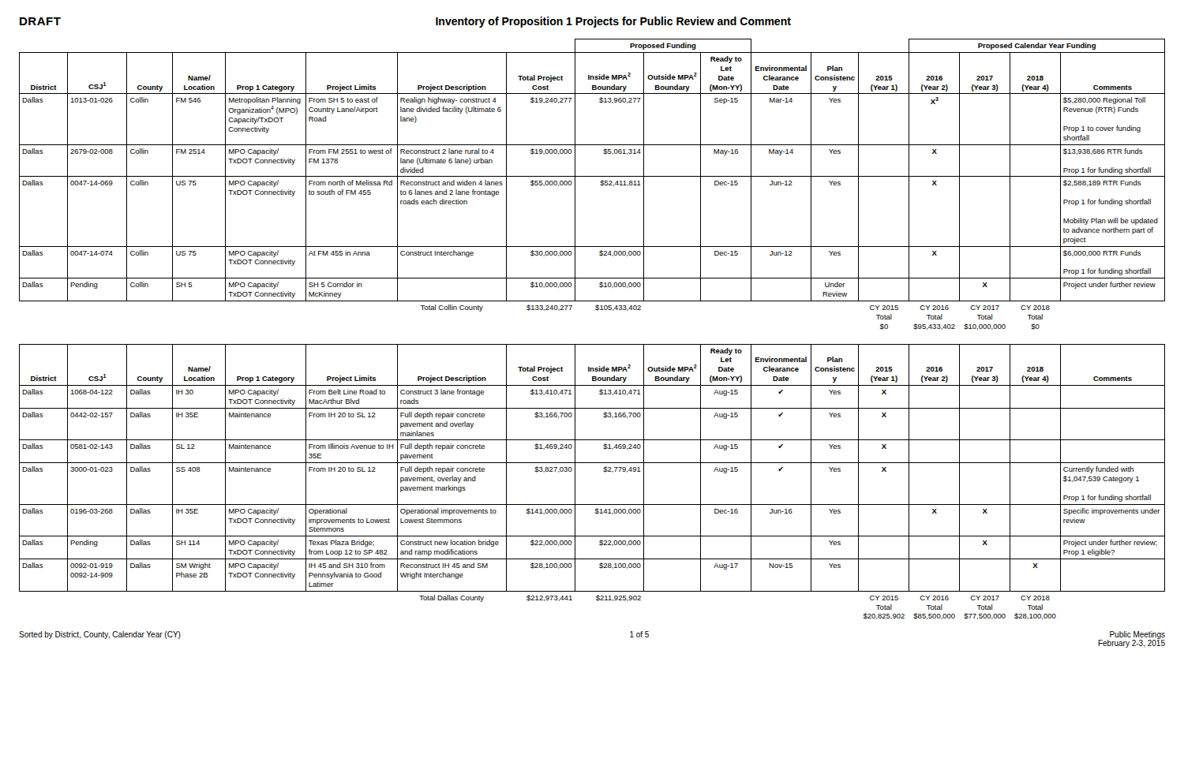DRAFT
Inventory of Proposition 1 Projects for Public Review and Comment
| | Proposed Funding | | | Proposed Calendar Year Funding | |
| --- | --- | --- | --- | --- | --- |
| District | CSJ 1 | County | Name/ Location | Prop 1 Category | Project Limits | Project Description | Total Project Cost | Inside MPA 2 Boundary | Outside MPA 2 Boundary | Ready to Let Date (Mon-YY) | Environmental Clearance Date | Plan Consistency | 2015 (Year 1) | 2016 (Year 2) | 2017 (Year 3) | 2018 (Year 4) | Comments |
| Dallas | 1013-01-026 | Collin | FM 546 | Metropolitan Planning Organization 4 (MPO) Capacity/TxDOT Connectivity | From SH 5 to east of Country Lane/Airport Road | Realign highway- construct 4 lane divided facility (Ultimate 6 lane) | $19,240,277 | $13,960,277 | | Sep-15 | Mar-14 | Yes | | X 3 | | | $5,280,000 Regional Toll Revenue (RTR) Funds Prop 1 to cover funding shortfall |
| Dallas | 2679-02-008 | Collin | FM 2514 | MPO Capacity/ TxDOT Connectivity | From FM 2551 to west of FM 1378 | Reconstruct 2 lane rural to 4 lane (Ultimate 6 lane) urban divided | $19,000,000 | $5,061,314 | | May-16 | May-14 | Yes | | X | | | $13,938,686 RTR funds Prop 1 for funding shortfall |
| Dallas | 0047-14-069 | Collin | US 75 | MPO Capacity/ TxDOT Connectivity | From north of Melissa Rd to south of FM 455 | Reconstruct and widen 4 lanes to 6 lanes and 2 lane frontage roads each direction | $55,000,000 | $52,411,811 | | Dec-15 | Jun-12 | Yes | | X | | | $2,588,189 RTR Funds Prop 1 for funding shortfall Mobility Plan will be updated to advance northern part of project |
| Dallas | 0047-14-074 | Collin | US 75 | MPO Capacity/ TxDOT Connectivity | At FM 455 in Anna | Construct Interchange | $30,000,000 | $24,000,000 | | Dec-15 | Jun-12 | Yes | | X | | | $6,000,000 RTR Funds Prop 1 for funding shortfall |
| Dallas | Pending | Collin | SH 5 | MPO Capacity/ TxDOT Connectivity | SH 5 Corridor in McKinney | | $10,000,000 | $10,000,000 | | | | Under Review | | | X | | Project under further review |
| | Total Collin County | $133,240,277 | $105,433,402 | | CY 2015 Total $0 | CY 2016 Total $95,433,402 | CY 2017 Total $10,000,000 | CY 2018 Total $0 | |
| District | CSJ 1 | County | Name/ Location | Prop 1 Category | Project Limits | Project Description | Total Project Cost | Inside MPA 2 Boundary | Outside MPA 2 Boundary | Ready to Let Date (Mon-YY) | Environmental Clearance Date | Plan Consistency | 2015 (Year 1) | 2016 (Year 2) | 2017 (Year 3) | 2018 (Year 4) | Comments |
| --- | --- | --- | --- | --- | --- | --- | --- | --- | --- | --- | --- | --- | --- | --- | --- | --- | --- |
| Dallas | 1068-04-122 | Dallas | IH 30 | MPO Capacity/ TxDOT Connectivity | From Belt Line Road to MacArthur Blvd | Construct 3 lane frontage roads | $13,410,471 | $13,410,471 | | Aug-15 | ✔ | Yes | X | | | | |
| Dallas | 0442-02-157 | Dallas | IH 35E | Maintenance | From IH 20 to SL 12 | Full depth repair concrete pavement and overlay mainlanes | $3,166,700 | $3,166,700 | | Aug-15 | ✔ | Yes | X | | | | |
| Dallas | 0581-02-143 | Dallas | SL 12 | Maintenance | From Illinois Avenue to IH 35E | Full depth repair concrete pavement | $1,469,240 | $1,469,240 | | Aug-15 | ✔ | Yes | X | | | | |
| Dallas | 3000-01-023 | Dallas | SS 408 | Maintenance | From IH 20 to SL 12 | Full depth repair concrete pavement, overlay and pavement markings | $3,827,030 | $2,779,491 | | Aug-15 | ✔ | Yes | X | | | | Currently funded with $1,047,539 Category 1 Prop 1 for funding shortfall |
| Dallas | 0196-03-268 | Dallas | IH 35E | MPO Capacity/ TxDOT Connectivity | Operational improvements to Lowest Stemmons | Operational improvements to Lowest Stemmons | $141,000,000 | $141,000,000 | | Dec-16 | Jun-16 | Yes | | X | X | | Specific improvements under review |
| Dallas | Pending | Dallas | SH 114 | MPO Capacity/ TxDOT Connectivity | Texas Plaza Bridge; from Loop 12 to SP 482 | Construct new location bridge and ramp modifications | $22,000,000 | $22,000,000 | | | | Yes | | | X | | Project under further review; Prop 1 eligible? |
| Dallas | 0092-01-919 0092-14-909 | Dallas | SM Wright Phase 2B | MPO Capacity/ TxDOT Connectivity | IH 45 and SH 310 from Pennsylvania to Good Latimer | Reconstruct IH 45 and SM Wright Interchange | $28,100,000 | $28,100,000 | | Aug-17 | Nov-15 | Yes | | | | X | |
| | Total Dallas County | $212,973,441 | $211,925,902 | | CY 2015 Total $20,825,902 | CY 2016 Total $85,500,000 | CY 2017 Total $77,500,000 | CY 2018 Total $28,100,000 | |
Sorted by District, County, Calendar Year (CY)
1 of 5
Public Meetings
February 2-3, 2015